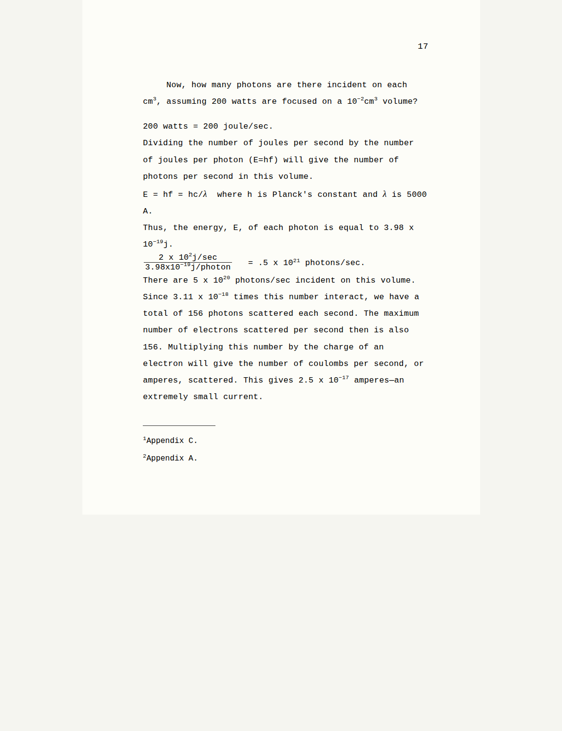17
Now, how many photons are there incident on each cm3, assuming 200 watts are focused on a 10−2cm3 volume?
200 watts = 200 joule/sec.
Dividing the number of joules per second by the number of joules per photon (E=hf) will give the number of photons per second in this volume.
E = hf = hc/λ where h is Planck's constant and λ is 5000 A.
Thus, the energy, E, of each photon is equal to 3.98 x 10−19j.
2 x 102j/sec 3.98x10−19j/photon = .5 x 1021 photons/sec.
There are 5 x 1020 photons/sec incident on this volume. Since 3.11 x 10−18 times this number interact, we have a total of 156 photons scattered each second. The maximum number of electrons scattered per second then is also 156. Multiplying this number by the charge of an electron will give the number of coulombs per second, or amperes, scattered. This gives 2.5 x 10−17 amperes—an extremely small current.
1 Appendix C.
2 Appendix A.